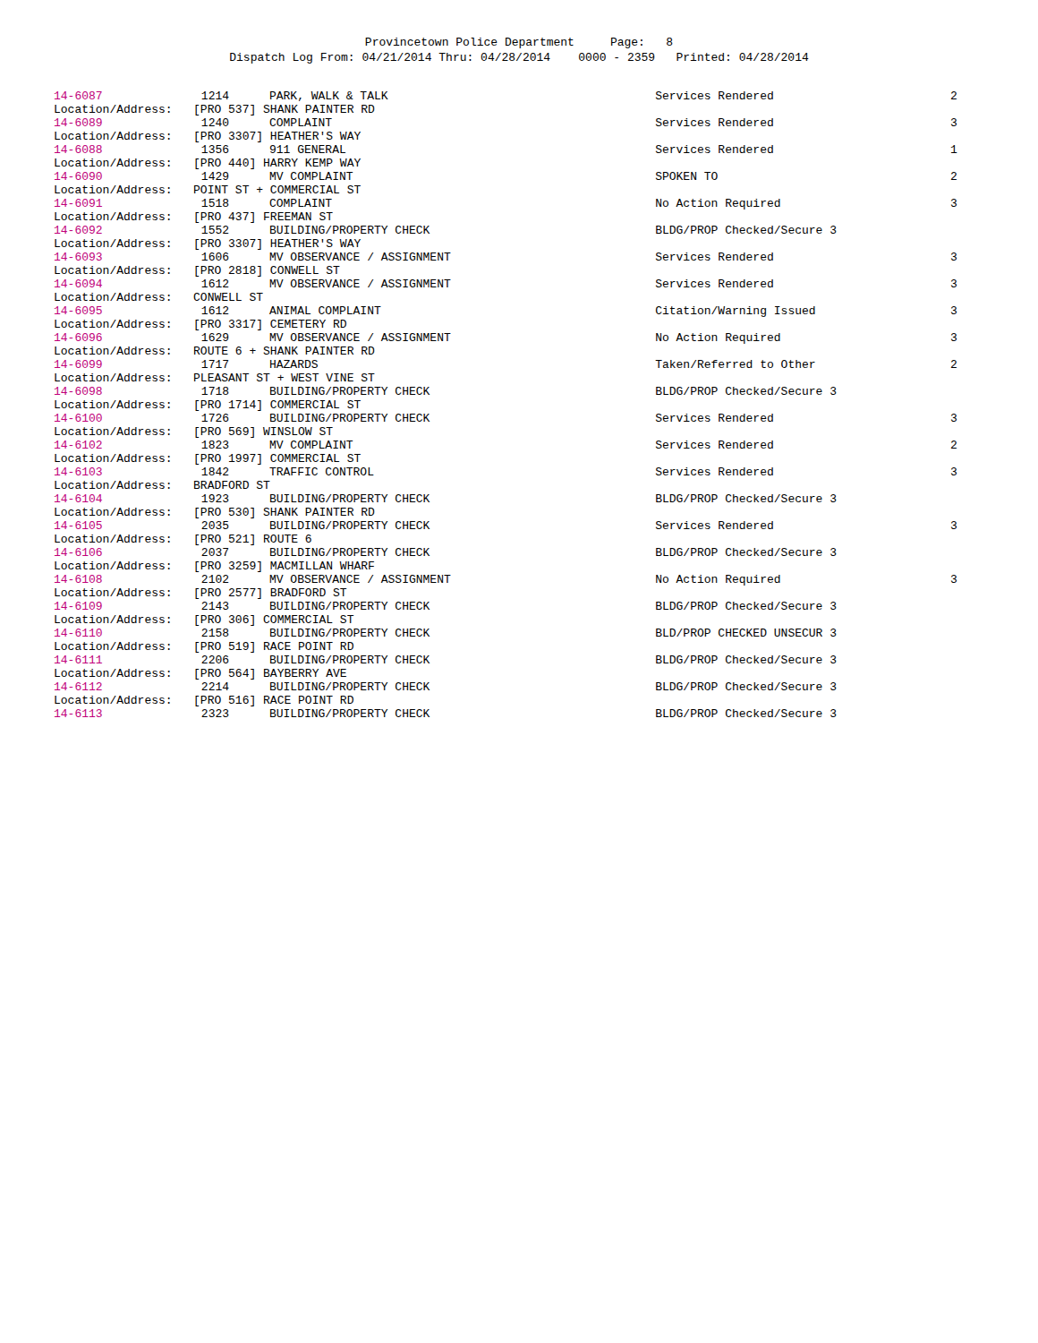Provincetown Police Department Page: 8
Dispatch Log From: 04/21/2014 Thru: 04/28/2014 0000 - 2359 Printed: 04/28/2014
| 14-6087 | 1214 | PARK, WALK & TALK | Services Rendered | 2 |
| Location/Address: [PRO 537] SHANK PAINTER RD |
| 14-6089 | 1240 | COMPLAINT | Services Rendered | 3 |
| Location/Address: [PRO 3307] HEATHER'S WAY |
| 14-6088 | 1356 | 911 GENERAL | Services Rendered | 1 |
| Location/Address: [PRO 440] HARRY KEMP WAY |
| 14-6090 | 1429 | MV COMPLAINT | SPOKEN TO | 2 |
| Location/Address: POINT ST + COMMERCIAL ST |
| 14-6091 | 1518 | COMPLAINT | No Action Required | 3 |
| Location/Address: [PRO 437] FREEMAN ST |
| 14-6092 | 1552 | BUILDING/PROPERTY CHECK | BLDG/PROP Checked/Secure 3 | |
| Location/Address: [PRO 3307] HEATHER'S WAY |
| 14-6093 | 1606 | MV OBSERVANCE / ASSIGNMENT | Services Rendered | 3 |
| Location/Address: [PRO 2818] CONWELL ST |
| 14-6094 | 1612 | MV OBSERVANCE / ASSIGNMENT | Services Rendered | 3 |
| Location/Address: CONWELL ST |
| 14-6095 | 1612 | ANIMAL COMPLAINT | Citation/Warning Issued | 3 |
| Location/Address: [PRO 3317] CEMETERY RD |
| 14-6096 | 1629 | MV OBSERVANCE / ASSIGNMENT | No Action Required | 3 |
| Location/Address: ROUTE 6 + SHANK PAINTER RD |
| 14-6099 | 1717 | HAZARDS | Taken/Referred to Other | 2 |
| Location/Address: PLEASANT ST + WEST VINE ST |
| 14-6098 | 1718 | BUILDING/PROPERTY CHECK | BLDG/PROP Checked/Secure 3 | |
| Location/Address: [PRO 1714] COMMERCIAL ST |
| 14-6100 | 1726 | BUILDING/PROPERTY CHECK | Services Rendered | 3 |
| Location/Address: [PRO 569] WINSLOW ST |
| 14-6102 | 1823 | MV COMPLAINT | Services Rendered | 2 |
| Location/Address: [PRO 1997] COMMERCIAL ST |
| 14-6103 | 1842 | TRAFFIC CONTROL | Services Rendered | 3 |
| Location/Address: BRADFORD ST |
| 14-6104 | 1923 | BUILDING/PROPERTY CHECK | BLDG/PROP Checked/Secure 3 | |
| Location/Address: [PRO 530] SHANK PAINTER RD |
| 14-6105 | 2035 | BUILDING/PROPERTY CHECK | Services Rendered | 3 |
| Location/Address: [PRO 521] ROUTE 6 |
| 14-6106 | 2037 | BUILDING/PROPERTY CHECK | BLDG/PROP Checked/Secure 3 | |
| Location/Address: [PRO 3259] MACMILLAN WHARF |
| 14-6108 | 2102 | MV OBSERVANCE / ASSIGNMENT | No Action Required | 3 |
| Location/Address: [PRO 2577] BRADFORD ST |
| 14-6109 | 2143 | BUILDING/PROPERTY CHECK | BLDG/PROP Checked/Secure 3 | |
| Location/Address: [PRO 306] COMMERCIAL ST |
| 14-6110 | 2158 | BUILDING/PROPERTY CHECK | BLD/PROP CHECKED UNSECUR 3 | |
| Location/Address: [PRO 519] RACE POINT RD |
| 14-6111 | 2206 | BUILDING/PROPERTY CHECK | BLDG/PROP Checked/Secure 3 | |
| Location/Address: [PRO 564] BAYBERRY AVE |
| 14-6112 | 2214 | BUILDING/PROPERTY CHECK | BLDG/PROP Checked/Secure 3 | |
| Location/Address: [PRO 516] RACE POINT RD |
| 14-6113 | 2323 | BUILDING/PROPERTY CHECK | BLDG/PROP Checked/Secure 3 | |